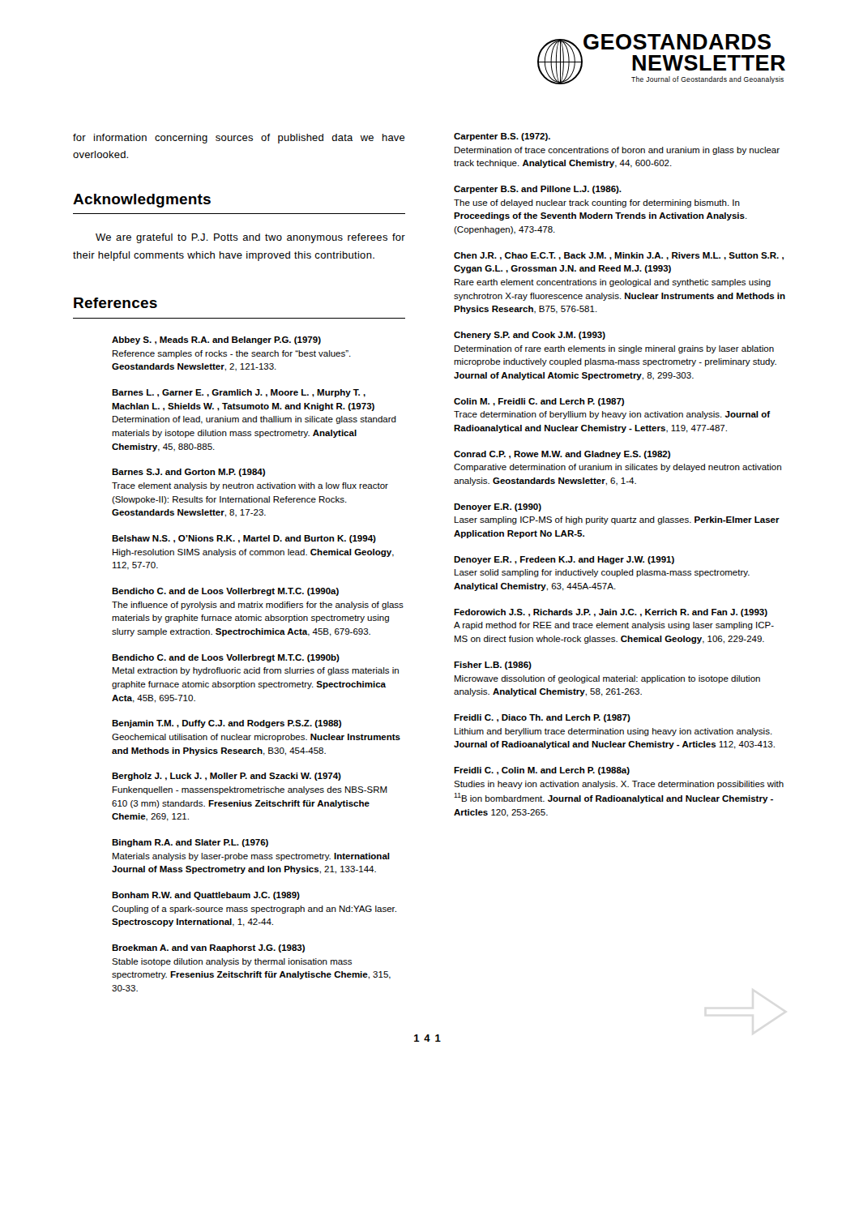GEOSTANDARDS NEWSLETTER
The Journal of Geostandards and Geoanalysis
for information concerning sources of published data we have overlooked.
Acknowledgments
We are grateful to P.J. Potts and two anonymous referees for their helpful comments which have improved this contribution.
References
Abbey S. , Meads R.A. and Belanger P.G. (1979)
Reference samples of rocks - the search for “best values”. Geostandards Newsletter, 2, 121-133.
Barnes L. , Garner E. , Gramlich J. , Moore L. , Murphy T. , Machlan L. , Shields W. , Tatsumoto M. and Knight R. (1973)
Determination of lead, uranium and thallium in silicate glass standard materials by isotope dilution mass spectrometry. Analytical Chemistry, 45, 880-885.
Barnes S.J. and Gorton M.P. (1984)
Trace element analysis by neutron activation with a low flux reactor (Slowpoke-II): Results for International Reference Rocks. Geostandards Newsletter, 8, 17-23.
Belshaw N.S. , O’Nions R.K. , Martel D. and Burton K. (1994)
High-resolution SIMS analysis of common lead. Chemical Geology, 112, 57-70.
Bendicho C. and de Loos Vollerbregt M.T.C. (1990a)
The influence of pyrolysis and matrix modifiers for the analysis of glass materials by graphite furnace atomic absorption spectrometry using slurry sample extraction. Spectrochimica Acta, 45B, 679-693.
Bendicho C. and de Loos Vollerbregt M.T.C. (1990b)
Metal extraction by hydrofluoric acid from slurries of glass materials in graphite furnace atomic absorption spectrometry. Spectrochimica Acta, 45B, 695-710.
Benjamin T.M. , Duffy C.J. and Rodgers P.S.Z. (1988)
Geochemical utilisation of nuclear microprobes. Nuclear Instruments and Methods in Physics Research, B30, 454-458.
Bergholz J. , Luck J. , Moller P. and Szacki W. (1974)
Funkenquellen - massenspektrometrische analyses des NBS-SRM 610 (3 mm) standards. Fresenius Zeitschrift für Analytische Chemie, 269, 121.
Bingham R.A. and Slater P.L. (1976)
Materials analysis by laser-probe mass spectrometry. International Journal of Mass Spectrometry and Ion Physics, 21, 133-144.
Bonham R.W. and Quattlebaum J.C. (1989)
Coupling of a spark-source mass spectrograph and an Nd:YAG laser. Spectroscopy International, 1, 42-44.
Broekman A. and van Raaphorst J.G. (1983)
Stable isotope dilution analysis by thermal ionisation mass spectrometry. Fresenius Zeitschrift für Analytische Chemie, 315, 30-33.
Carpenter B.S. (1972).
Determination of trace concentrations of boron and uranium in glass by nuclear track technique. Analytical Chemistry, 44, 600-602.
Carpenter B.S. and Pillone L.J. (1986).
The use of delayed nuclear track counting for determining bismuth. In Proceedings of the Seventh Modern Trends in Activation Analysis. (Copenhagen), 473-478.
Chen J.R. , Chao E.C.T. , Back J.M. , Minkin J.A. , Rivers M.L. , Sutton S.R. , Cygan G.L. , Grossman J.N. and Reed M.J. (1993)
Rare earth element concentrations in geological and synthetic samples using synchrotron X-ray fluorescence analysis. Nuclear Instruments and Methods in Physics Research, B75, 576-581.
Chenery S.P. and Cook J.M. (1993)
Determination of rare earth elements in single mineral grains by laser ablation microprobe inductively coupled plasma-mass spectrometry - preliminary study. Journal of Analytical Atomic Spectrometry, 8, 299-303.
Colin M. , Freidli C. and Lerch P. (1987)
Trace determination of beryllium by heavy ion activation analysis. Journal of Radioanalytical and Nuclear Chemistry - Letters, 119, 477-487.
Conrad C.P. , Rowe M.W. and Gladney E.S. (1982)
Comparative determination of uranium in silicates by delayed neutron activation analysis. Geostandards Newsletter, 6, 1-4.
Denoyer E.R. (1990)
Laser sampling ICP-MS of high purity quartz and glasses. Perkin-Elmer Laser Application Report No LAR-5.
Denoyer E.R. , Fredeen K.J. and Hager J.W. (1991)
Laser solid sampling for inductively coupled plasma-mass spectrometry. Analytical Chemistry, 63, 445A-457A.
Fedorowich J.S. , Richards J.P. , Jain J.C. , Kerrich R. and Fan J. (1993)
A rapid method for REE and trace element analysis using laser sampling ICP-MS on direct fusion whole-rock glasses. Chemical Geology, 106, 229-249.
Fisher L.B. (1986)
Microwave dissolution of geological material: application to isotope dilution analysis. Analytical Chemistry, 58, 261-263.
Freidli C. , Diaco Th. and Lerch P. (1987)
Lithium and beryllium trace determination using heavy ion activation analysis. Journal of Radioanalytical and Nuclear Chemistry - Articles 112, 403-413.
Freidli C. , Colin M. and Lerch P. (1988a)
Studies in heavy ion activation analysis. X. Trace determination possibilities with 11B ion bombardment. Journal of Radioanalytical and Nuclear Chemistry - Articles 120, 253-265.
141